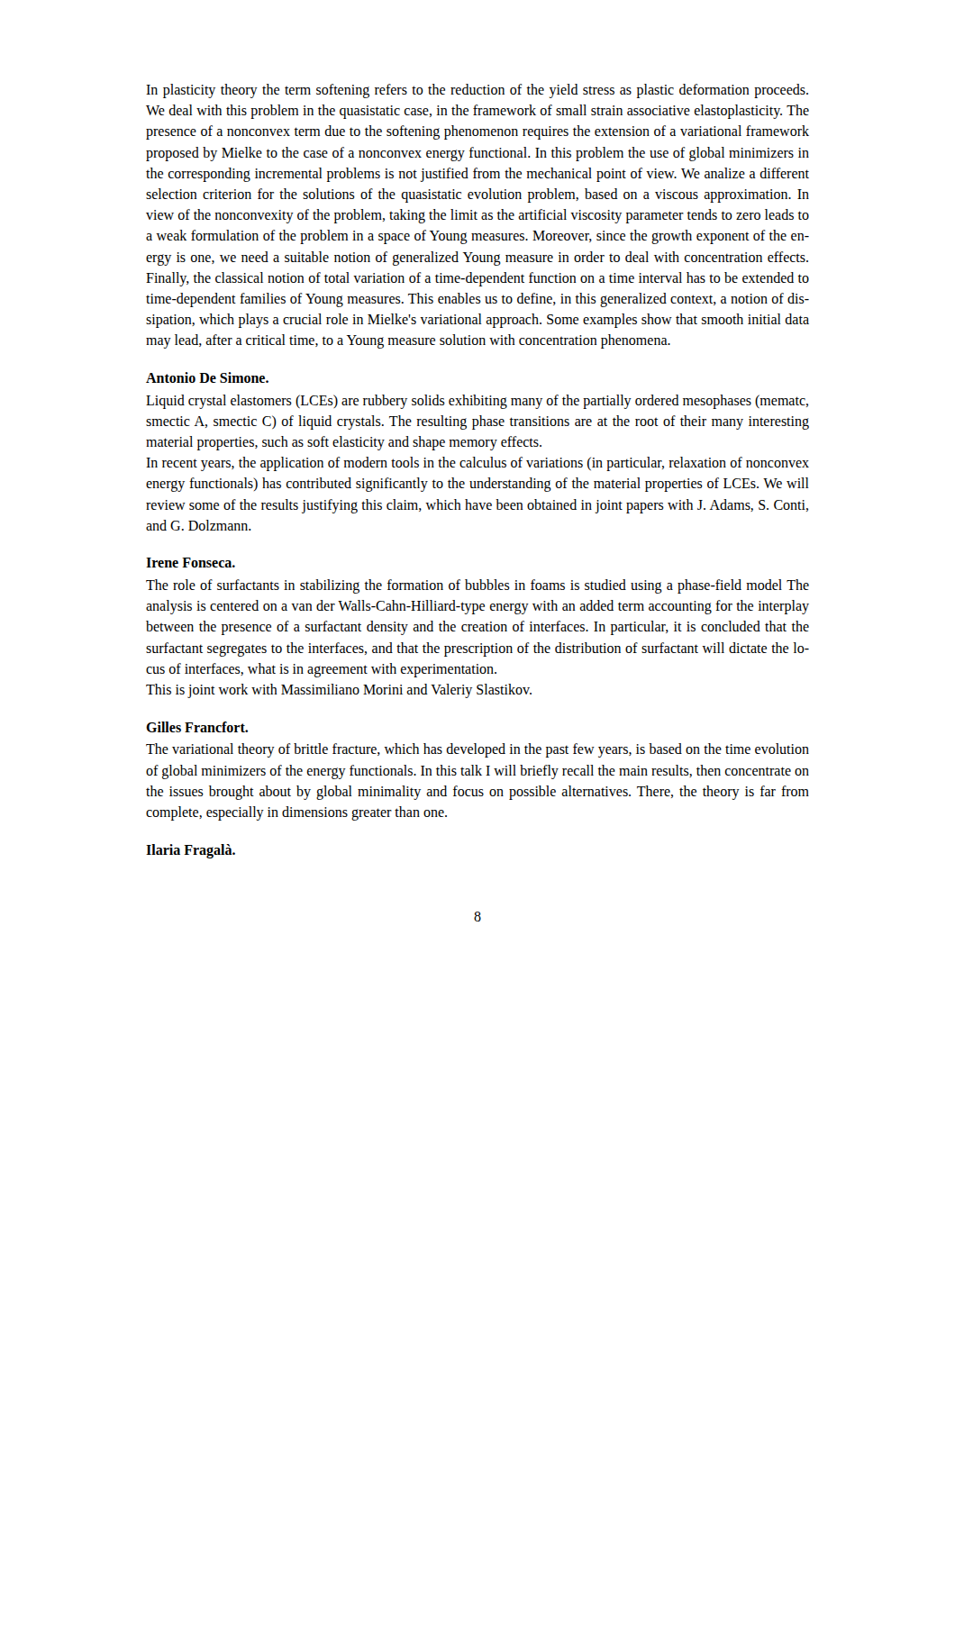In plasticity theory the term softening refers to the reduction of the yield stress as plastic deformation proceeds. We deal with this problem in the quasistatic case, in the framework of small strain associative elastoplasticity. The presence of a nonconvex term due to the softening phenomenon requires the extension of a variational framework proposed by Mielke to the case of a nonconvex energy functional. In this problem the use of global minimizers in the corresponding incremental problems is not justified from the mechanical point of view. We analize a different selection criterion for the solutions of the quasistatic evolution problem, based on a viscous approximation. In view of the nonconvexity of the problem, taking the limit as the artificial viscosity parameter tends to zero leads to a weak formulation of the problem in a space of Young measures. Moreover, since the growth exponent of the energy is one, we need a suitable notion of generalized Young measure in order to deal with concentration effects. Finally, the classical notion of total variation of a time-dependent function on a time interval has to be extended to time-dependent families of Young measures. This enables us to define, in this generalized context, a notion of dissipation, which plays a crucial role in Mielke's variational approach. Some examples show that smooth initial data may lead, after a critical time, to a Young measure solution with concentration phenomena.
Antonio De Simone.
Liquid crystal elastomers (LCEs) are rubbery solids exhibiting many of the partially ordered mesophases (mematc, smectic A, smectic C) of liquid crystals. The resulting phase transitions are at the root of their many interesting material properties, such as soft elasticity and shape memory effects.
In recent years, the application of modern tools in the calculus of variations (in particular, relaxation of nonconvex energy functionals) has contributed significantly to the understanding of the material properties of LCEs. We will review some of the results justifying this claim, which have been obtained in joint papers with J. Adams, S. Conti, and G. Dolzmann.
Irene Fonseca.
The role of surfactants in stabilizing the formation of bubbles in foams is studied using a phase-field model The analysis is centered on a van der Walls-Cahn-Hilliard-type energy with an added term accounting for the interplay between the presence of a surfactant density and the creation of interfaces. In particular, it is concluded that the surfactant segregates to the interfaces, and that the prescription of the distribution of surfactant will dictate the locus of interfaces, what is in agreement with experimentation.
This is joint work with Massimiliano Morini and Valeriy Slastikov.
Gilles Francfort.
The variational theory of brittle fracture, which has developed in the past few years, is based on the time evolution of global minimizers of the energy functionals. In this talk I will briefly recall the main results, then concentrate on the issues brought about by global minimality and focus on possible alternatives. There, the theory is far from complete, especially in dimensions greater than one.
Ilaria Fragalà.
8